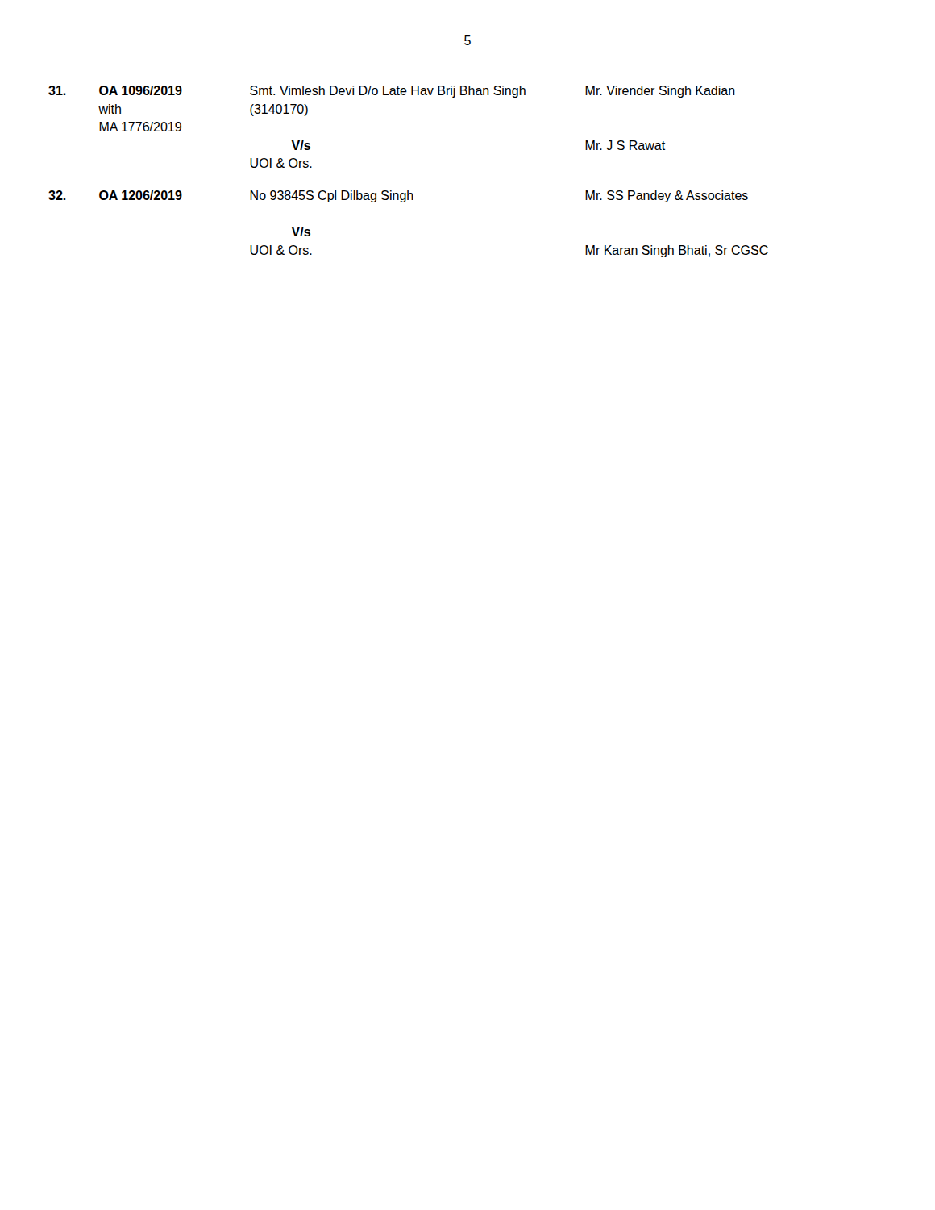5
| 31. | OA 1096/2019 with MA 1776/2019 | Smt. Vimlesh Devi D/o Late Hav Brij Bhan Singh (3140170) V/s UOI & Ors. | Mr. Virender Singh Kadian Mr. J S Rawat |
| 32. | OA 1206/2019 | No 93845S Cpl Dilbag Singh V/s UOI & Ors. | Mr. SS Pandey & Associates Mr Karan Singh Bhati, Sr CGSC |